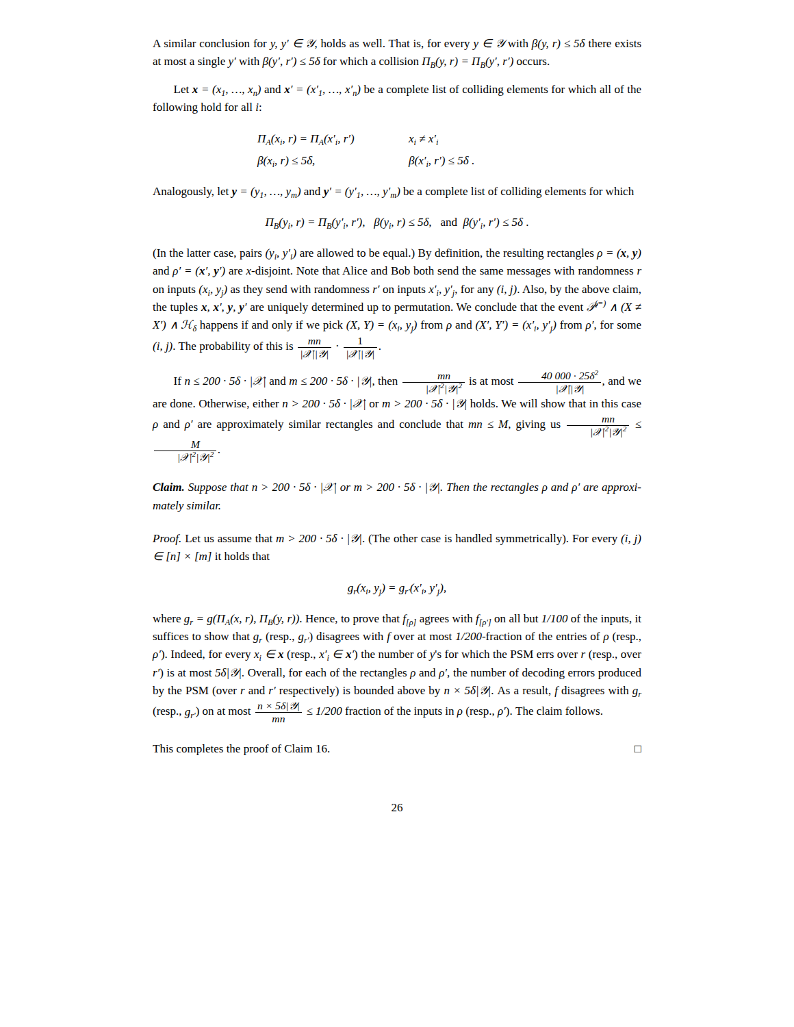A similar conclusion for y, y′ ∈ 𝒴, holds as well. That is, for every y ∈ 𝒴 with β(y, r) ≤ 5δ there exists at most a single y′ with β(y′, r′) ≤ 5δ for which a collision ΠB(y, r) = ΠB(y′, r′) occurs.
Let x = (x1, …, xn) and x′ = (x′1, …, x′n) be a complete list of colliding elements for which all of the following hold for all i:
ΠA(xi, r) = ΠA(x′i, r′)
β(xi, r) ≤ 5δ,
xi ≠ x′i
β(x′i, r′) ≤ 5δ .
Analogously, let y = (y1, …, ym) and y′ = (y′1, …, y′m) be a complete list of colliding elements for which
ΠB(yi, r) = ΠB(y′i, r′), β(yi, r) ≤ 5δ, and β(y′i, r′) ≤ 5δ .
(In the latter case, pairs (yi, y′i) are allowed to be equal.) By definition, the resulting rectangles ρ = (x, y) and ρ′ = (x′, y′) are x-disjoint. Note that Alice and Bob both send the same messages with randomness r on inputs (xi, yj) as they send with randomness r′ on inputs x′i, y′j, for any (i, j). Also, by the above claim, the tuples x, x′, y, y′ are uniquely determined up to permutation. We conclude that the event 𝒫(=) ∧ (X ≠ X′) ∧ ℋδ happens if and only if we pick (X, Y) = (xi, yj) from ρ and (X′, Y′) = (x′i, y′j) from ρ′, for some (i, j). The probability of this is mn|𝒳||𝒴| · 1|𝒳||𝒴|.
If n ≤ 200 · 5δ · |𝒳| and m ≤ 200 · 5δ · |𝒴|, then mn|𝒳|2|𝒴|2 is at most 40 000 · 25δ2|𝒳||𝒴|, and we are done. Otherwise, either n > 200 · 5δ · |𝒳| or m > 200 · 5δ · |𝒴| holds. We will show that in this case ρ and ρ′ are approximately similar rectangles and conclude that mn ≤ M, giving us mn|𝒳|2|𝒴|2 ≤ M|𝒳|2|𝒴|2.
Claim. Suppose that n > 200 · 5δ · |𝒳| or m > 200 · 5δ · |𝒴|. Then the rectangles ρ and ρ′ are approximately similar.
Proof. Let us assume that m > 200 · 5δ · |𝒴|. (The other case is handled symmetrically). For every (i, j) ∈ [n] × [m] it holds that
gr(xi, yj) = gr′(x′i, y′j),
where gr = g(ΠA(x, r), ΠB(y, r)). Hence, to prove that f[ρ] agrees with f[ρ′] on all but 1/100 of the inputs, it suffices to show that gr (resp., gr′) disagrees with f over at most 1/200-fraction of the entries of ρ (resp., ρ′). Indeed, for every xi ∈ x (resp., x′i ∈ x′) the number of y's for which the PSM errs over r (resp., over r′) is at most 5δ|𝒴|. Overall, for each of the rectangles ρ and ρ′, the number of decoding errors produced by the PSM (over r and r′ respectively) is bounded above by n × 5δ|𝒴|. As a result, f disagrees with gr (resp., gr′) on at most n × 5δ|𝒴|mn ≤ 1/200 fraction of the inputs in ρ (resp., ρ′). The claim follows.
This completes the proof of Claim 16.□
26